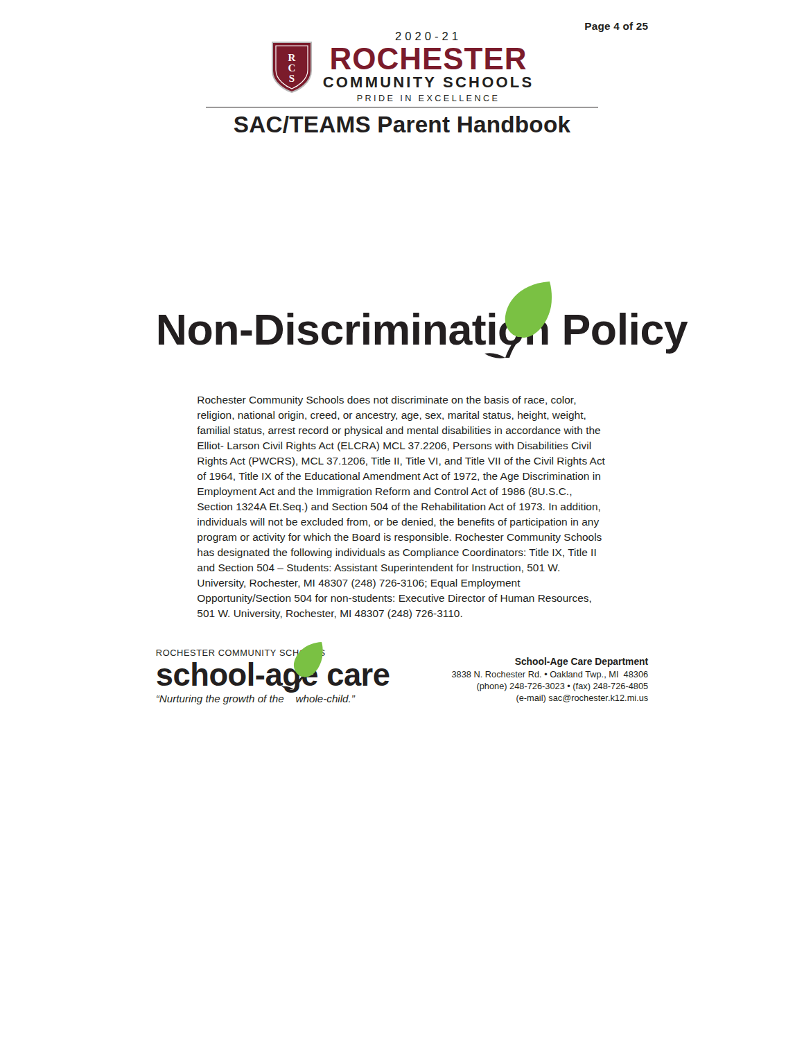Page 4 of 25
R C S
2020-21
ROCHESTER
COMMUNITY SCHOOLS
PRIDE IN EXCELLENCE
SAC/TEAMS Parent Handbook
Non-Discrimination Policy
Rochester Community Schools does not discriminate on the basis of race, color, religion, national origin, creed, or ancestry, age, sex, marital status, height, weight, familial status, arrest record or physical and mental disabilities in accordance with the Elliot- Larson Civil Rights Act (ELCRA) MCL 37.2206, Persons with Disabilities Civil Rights Act (PWCRS), MCL 37.1206, Title II, Title VI, and Title VII of the Civil Rights Act of 1964, Title IX of the Educational Amendment Act of 1972, the Age Discrimination in Employment Act and the Immigration Reform and Control Act of 1986 (8U.S.C., Section 1324A Et.Seq.) and Section 504 of the Rehabilitation Act of 1973. In addition, individuals will not be excluded from, or be denied, the benefits of participation in any program or activity for which the Board is responsible. Rochester Community Schools has designated the following individuals as Compliance Coordinators: Title IX, Title II and Section 504 – Students: Assistant Superintendent for Instruction, 501 W. University, Rochester, MI 48307 (248) 726-3106; Equal Employment Opportunity/Section 504 for non-students: Executive Director of Human Resources, 501 W. University, Rochester, MI 48307 (248) 726-3110.
ROCHESTER COMMUNITY SCHOOLS
school-age care
“Nurturing the growth of the whole-child.”
School-Age Care Department
3838 N. Rochester Rd. • Oakland Twp., MI 48306
(phone) 248-726-3023 • (fax) 248-726-4805
(e-mail) sac@rochester.k12.mi.us